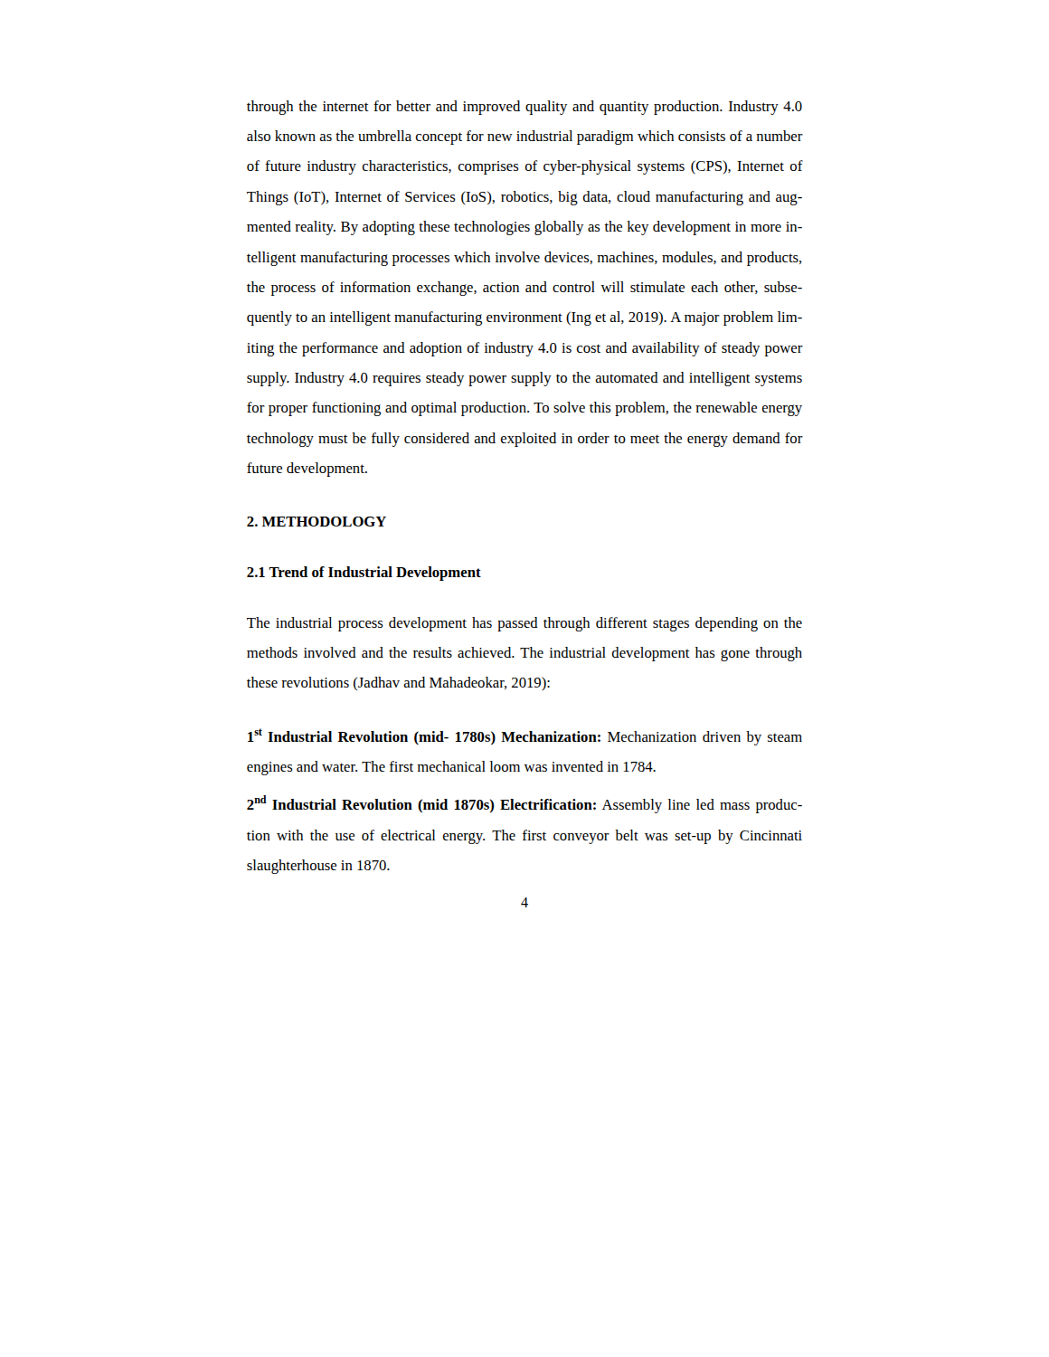through the internet for better and improved quality and quantity production. Industry 4.0 also known as the umbrella concept for new industrial paradigm which consists of a number of future industry characteristics, comprises of cyber-physical systems (CPS), Internet of Things (IoT), Internet of Services (IoS), robotics, big data, cloud manufacturing and augmented reality. By adopting these technologies globally as the key development in more intelligent manufacturing processes which involve devices, machines, modules, and products, the process of information exchange, action and control will stimulate each other, subsequently to an intelligent manufacturing environment (Ing et al, 2019). A major problem limiting the performance and adoption of industry 4.0 is cost and availability of steady power supply. Industry 4.0 requires steady power supply to the automated and intelligent systems for proper functioning and optimal production. To solve this problem, the renewable energy technology must be fully considered and exploited in order to meet the energy demand for future development.
2. METHODOLOGY
2.1 Trend of Industrial Development
The industrial process development has passed through different stages depending on the methods involved and the results achieved. The industrial development has gone through these revolutions (Jadhav and Mahadeokar, 2019):
1st Industrial Revolution (mid- 1780s) Mechanization: Mechanization driven by steam engines and water. The first mechanical loom was invented in 1784.
2nd Industrial Revolution (mid 1870s) Electrification: Assembly line led mass production with the use of electrical energy. The first conveyor belt was set-up by Cincinnati slaughterhouse in 1870.
4